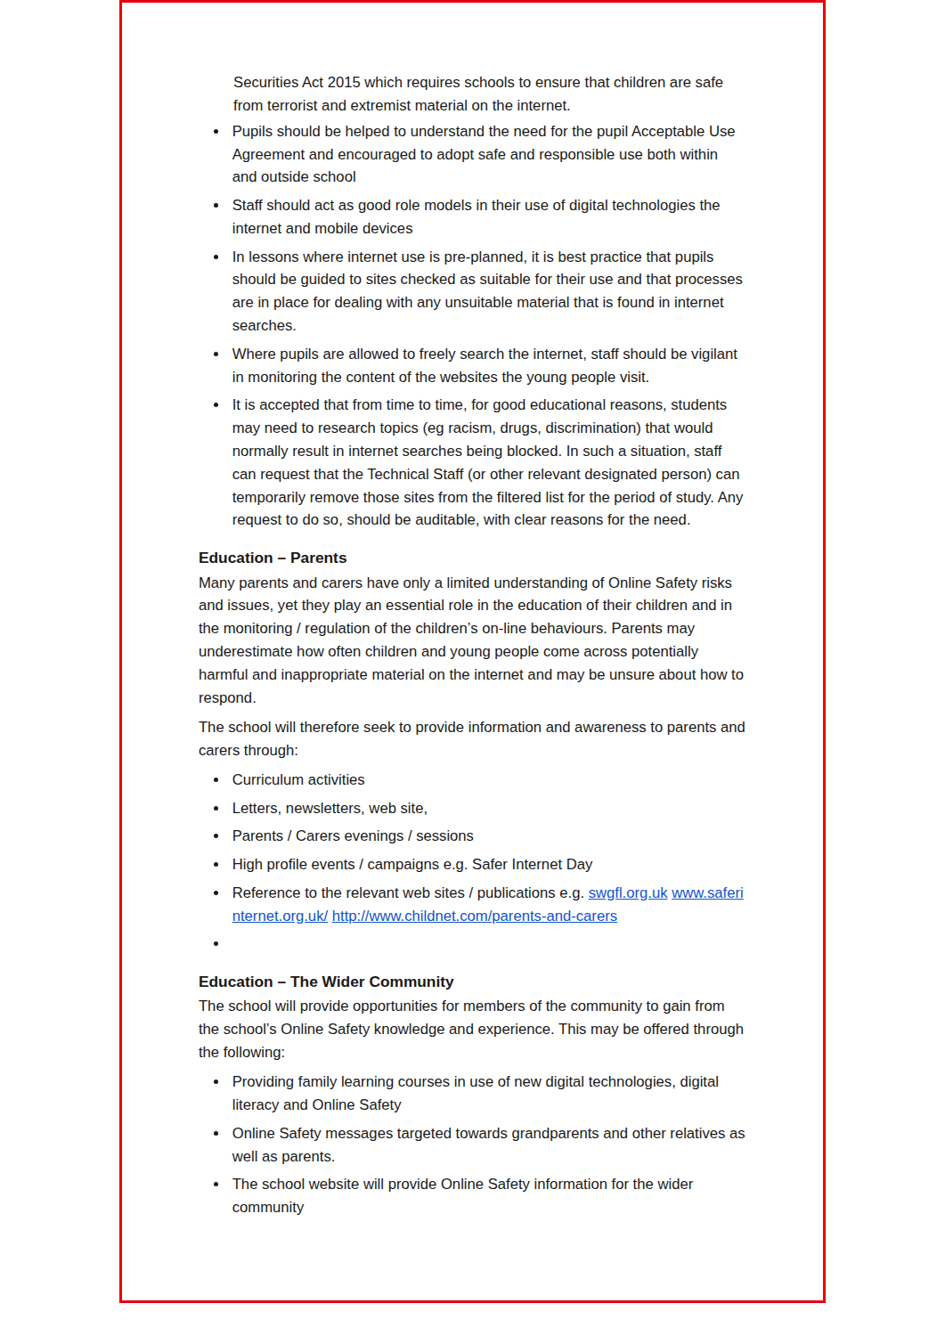Securities Act 2015 which requires schools to ensure that children are safe from terrorist and extremist material on the internet.
Pupils should be helped to understand the need for the pupil Acceptable Use Agreement and encouraged to adopt safe and responsible use both within and outside school
Staff should act as good role models in their use of digital technologies the internet and mobile devices
In lessons where internet use is pre-planned, it is best practice that pupils should be guided to sites checked as suitable for their use and that processes are in place for dealing with any unsuitable material that is found in internet searches.
Where pupils are allowed to freely search the internet, staff should be vigilant in monitoring the content of the websites the young people visit.
It is accepted that from time to time, for good educational reasons, students may need to research topics (eg racism, drugs, discrimination) that would normally result in internet searches being blocked. In such a situation, staff can request that the Technical Staff (or other relevant designated person) can temporarily remove those sites from the filtered list for the period of study. Any request to do so, should be auditable, with clear reasons for the need.
Education – Parents
Many parents and carers have only a limited understanding of Online Safety risks and issues, yet they play an essential role in the education of their children and in the monitoring / regulation of the children’s on-line behaviours. Parents may underestimate how often children and young people come across potentially harmful and inappropriate material on the internet and may be unsure about how to respond.
The school will therefore seek to provide information and awareness to parents and carers through:
Curriculum activities
Letters, newsletters, web site,
Parents / Carers evenings / sessions
High profile events / campaigns e.g. Safer Internet Day
Reference to the relevant web sites / publications e.g. swgfl.org.uk www.saferinternet.org.uk/ http://www.childnet.com/parents-and-carers
Education – The Wider Community
The school will provide opportunities for members of the community to gain from the school’s Online Safety knowledge and experience. This may be offered through the following:
Providing family learning courses in use of new digital technologies, digital literacy and Online Safety
Online Safety messages targeted towards grandparents and other relatives as well as parents.
The school website will provide Online Safety information for the wider community